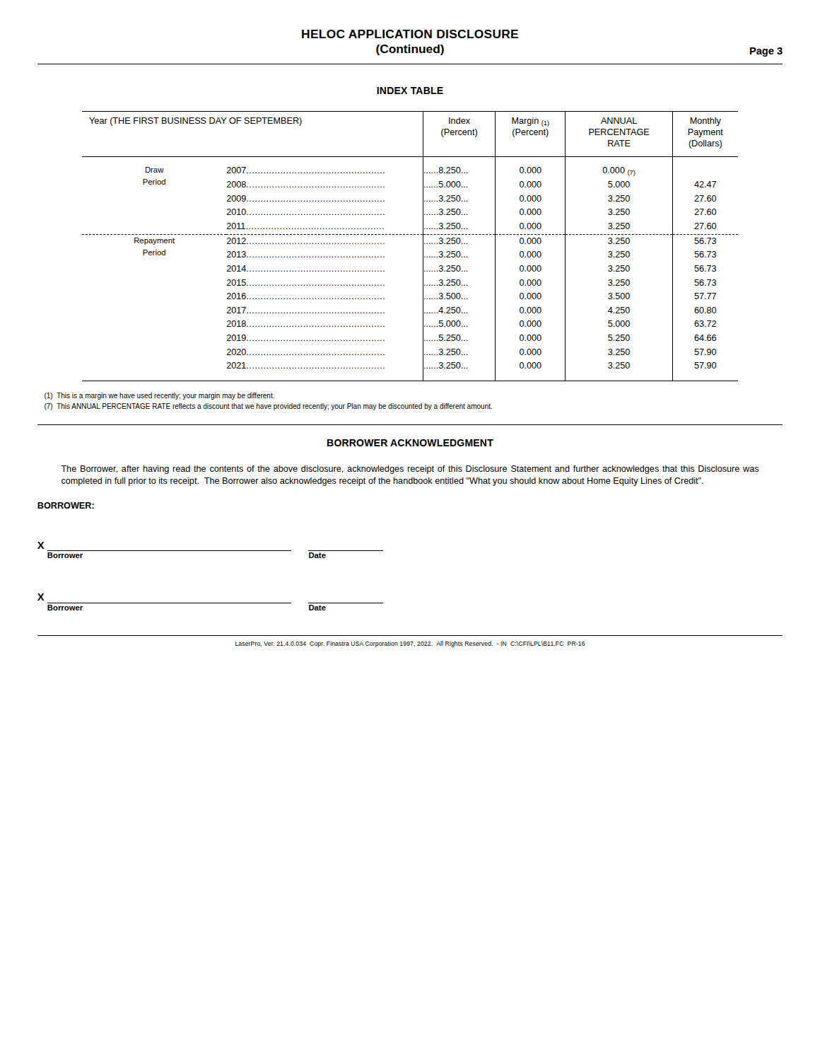HELOC APPLICATION DISCLOSURE
(Continued)
Page 3
INDEX TABLE
| Year (THE FIRST BUSINESS DAY OF SEPTEMBER) | Index (Percent) | Margin (1) (Percent) | ANNUAL PERCENTAGE RATE | Monthly Payment (Dollars) |
| --- | --- | --- | --- | --- |
| Draw Period | 2007 ................................................. 2008 ................................................. 2009 ................................................. 2010 ................................................. 2011 ................................................. | ......8.250... ......5.000... ......3.250... ......3.250... ......3.250... | 0.000 0.000 0.000 0.000 0.000 | 0.000 (7) 5.000 3.250 3.250 3.250 | 42.47 27.60 27.60 27.60 |
| Repayment Period | 2012 ................................................. 2013 ................................................. 2014 ................................................. 2015 ................................................. 2016 ................................................. 2017 ................................................. 2018 ................................................. 2019 ................................................. 2020 ................................................. 2021 ................................................. | ......3.250... ......3.250... ......3.250... ......3.250... ......3.500... ......4.250... ......5.000... ......5.250... ......3.250... ......3.250... | 0.000 0.000 0.000 0.000 0.000 0.000 0.000 0.000 0.000 0.000 | 3.250 3.250 3.250 3.250 3.500 4.250 5.000 5.250 3.250 3.250 | 56.73 56.73 56.73 56.73 57.77 60.80 63.72 64.66 57.90 57.90 |
(1) This is a margin we have used recently; your margin may be different.
(7) This ANNUAL PERCENTAGE RATE reflects a discount that we have provided recently; your Plan may be discounted by a different amount.
BORROWER ACKNOWLEDGMENT
The Borrower, after having read the contents of the above disclosure, acknowledges receipt of this Disclosure Statement and further acknowledges that this Disclosure was completed in full prior to its receipt. The Borrower also acknowledges receipt of the handbook entitled "What you should know about Home Equity Lines of Credit".
BORROWER:
| X | | | | |
| | Borrower | | Date | |
| X | | | | |
| | Borrower | | Date | |
LaserPro, Ver. 21.4.0.034 Copr. Finastra USA Corporation 1997, 2022. All Rights Reserved. - IN C:\CFI\LPL\B11.FC PR-16